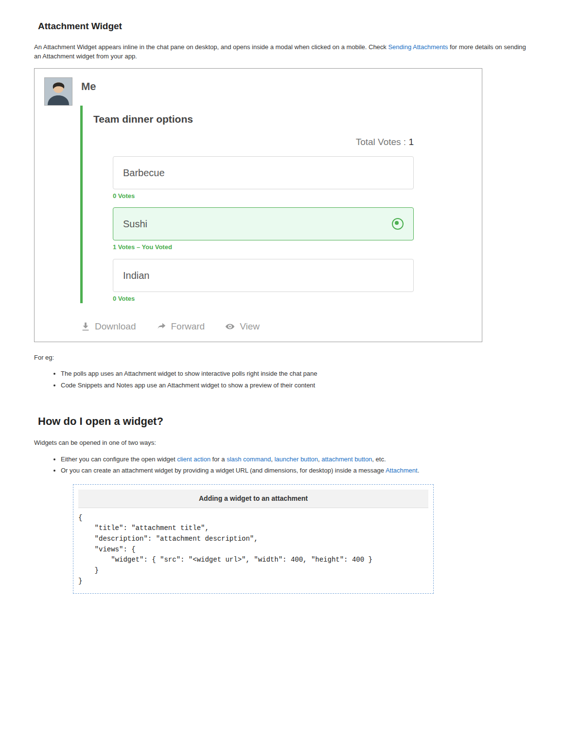Attachment Widget
An Attachment Widget appears inline in the chat pane on desktop, and opens inside a modal when clicked on a mobile. Check Sending Attachments for more details on sending an Attachment widget from your app.
Me
Team dinner options
Total Votes : 1
Barbecue
0 Votes
Sushi
1 Votes – You Voted
Indian
0 Votes
Download Forward View
For eg:
The polls app uses an Attachment widget to show interactive polls right inside the chat pane
Code Snippets and Notes app use an Attachment widget to show a preview of their content
How do I open a widget?
Widgets can be opened in one of two ways:
Either you can configure the open widget client action for a slash command, launcher button, attachment button, etc.
Or you can create an attachment widget by providing a widget URL (and dimensions, for desktop) inside a message Attachment.
Adding a widget to an attachment
{
    "title": "attachment title",
    "description": "attachment description",
    "views": {
        "widget": { "src": "<widget url>", "width": 400, "height": 400 }
    }
}